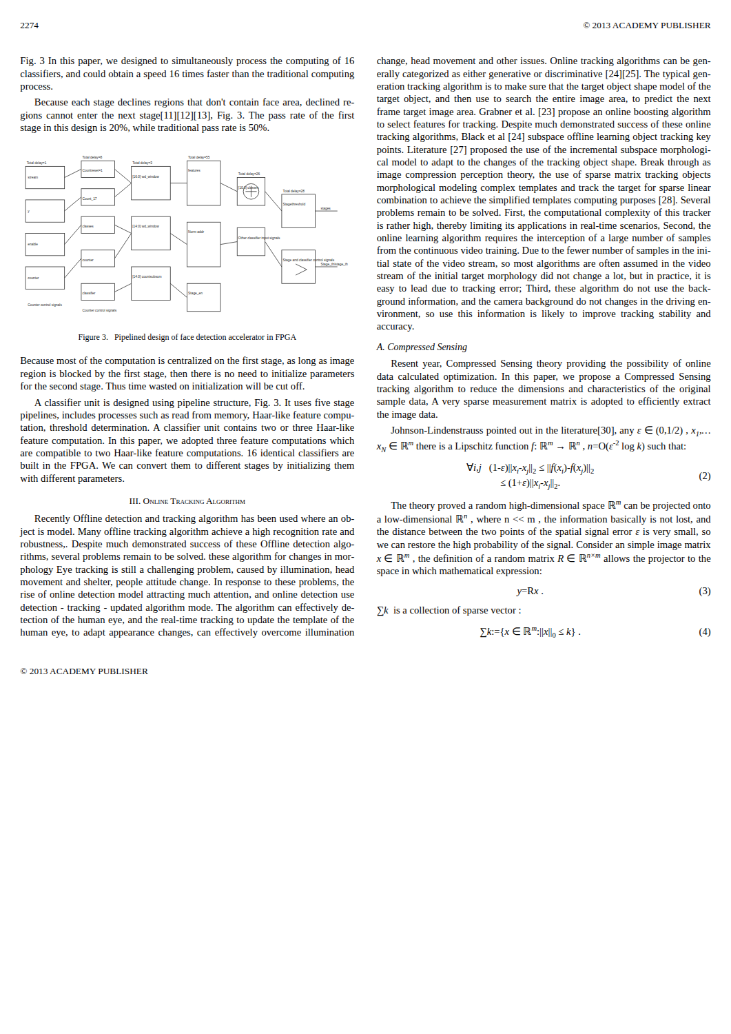2274 © 2013 ACADEMY PUBLISHER
Fig. 3 In this paper, we designed to simultaneously process the computing of 16 classifiers, and could obtain a speed 16 times faster than the traditional computing process.
Because each stage declines regions that don't contain face area, declined regions cannot enter the next stage[11][12][13], Fig. 3. The pass rate of the first stage in this design is 20%, while traditional pass rate is 50%.
Figure 3. Pipelined design of face detection accelerator in FPGA
Because most of the computation is centralized on the first stage, as long as image region is blocked by the first stage, then there is no need to initialize parameters for the second stage. Thus time wasted on initialization will be cut off.
A classifier unit is designed using pipeline structure, Fig. 3. It uses five stage pipelines, includes processes such as read from memory, Haar-like feature computation, threshold determination. A classifier unit contains two or three Haar-like feature computation. In this paper, we adopted three feature computations which are compatible to two Haar-like feature computations. 16 identical classifiers are built in the FPGA. We can convert them to different stages by initializing them with different parameters.
III. Online Tracking Algorithm
Recently Offline detection and tracking algorithm has been used where an object is model. Many offline tracking algorithm achieve a high recognition rate and robustness,. Despite much demonstrated success of these Offline detection algorithms, several problems remain to be solved. these algorithm for changes in morphology Eye tracking is still a challenging problem, caused by illumination, head movement and shelter, people attitude change. In response to these problems, the rise of online detection model attracting much attention, and online detection use detection - tracking - updated algorithm mode. The algorithm can effectively detection of the human eye, and the real-time tracking to update the template of the human eye, to adapt appearance changes, can effectively overcome illumination change, head movement and other issues. Online tracking algorithms can be generally categorized as either generative or discriminative [24][25]. The typical generation tracking algorithm is to make sure that the target object shape model of the target object, and then use to search the entire image area, to predict the next frame target image area. Grabner et al. [23] propose an online boosting algorithm to select features for tracking. Despite much demonstrated success of these online tracking algorithms, Black et al [24] subspace offline learning object tracking key points. Literature [27] proposed the use of the incremental subspace morphological model to adapt to the changes of the tracking object shape. Break through as image compression perception theory, the use of sparse matrix tracking objects morphological modeling complex templates and track the target for sparse linear combination to achieve the simplified templates computing purposes [28]. Several problems remain to be solved. First, the computational complexity of this tracker is rather high, thereby limiting its applications in real-time scenarios, Second, the online learning algorithm requires the interception of a large number of samples from the continuous video training. Due to the fewer number of samples in the initial state of the video stream, so most algorithms are often assumed in the video stream of the initial target morphology did not change a lot, but in practice, it is easy to lead due to tracking error; Third, these algorithm do not use the background information, and the camera background do not changes in the driving environment, so use this information is likely to improve tracking stability and accuracy.
A. Compressed Sensing
Resent year, Compressed Sensing theory providing the possibility of online data calculated optimization. In this paper, we propose a Compressed Sensing tracking algorithm to reduce the dimensions and characteristics of the original sample data, A very sparse measurement matrix is adopted to efficiently extract the image data.
Johnson-Lindenstrauss pointed out in the literature[30], any ε ∈ (0,1/2) , x1,…xN ∈ ℝm there is a Lipschitz function f: ℝm → ℝn , n=O(ε-2 log k) such that:
∀i,j (1-ε)||xi-xj||2 ≤ ||f(xi)-f(xj)||2
≤ (1+ε)||xi-xj||2.
(2)
The theory proved a random high-dimensional space ℝm can be projected onto a low-dimensional ℝn , where n << m , the information basically is not lost, and the distance between the two points of the spatial signal error ε is very small, so we can restore the high probability of the signal. Consider an simple image matrix x ∈ ℝm , the definition of a random matrix R ∈ ℝn×m allows the projector to the space in which mathematical expression:
y=Rx .
(3)
∑k is a collection of sparse vector :
∑k:={x ∈ ℝm:||x||0 ≤ k} .
(4)
© 2013 ACADEMY PUBLISHER